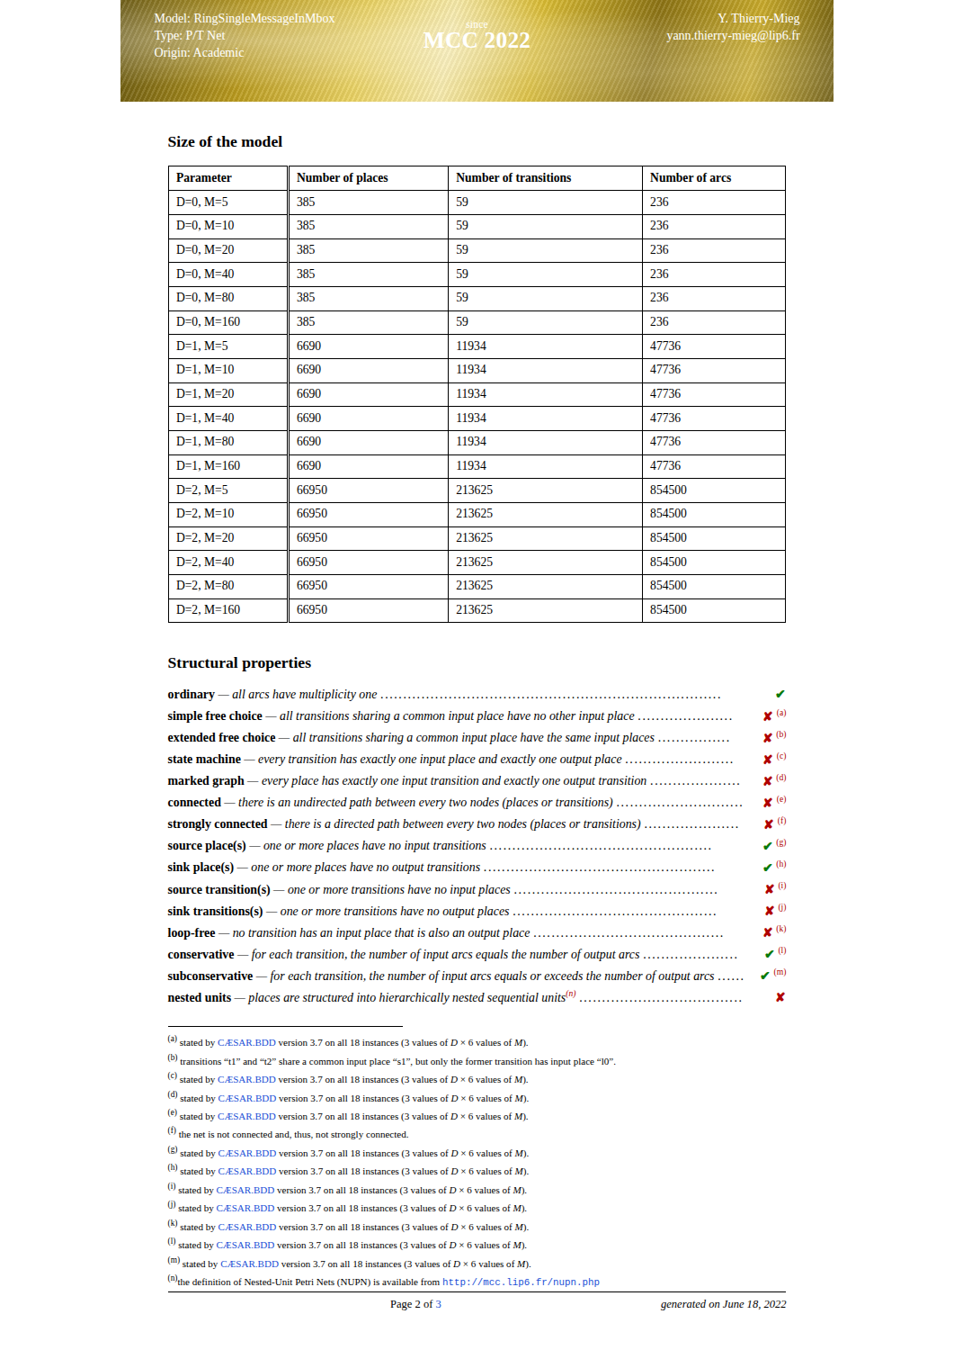since
MCC 2022
Model: RingSingleMessageInMbox
Type: P/T Net
Origin: Academic
Y. Thierry-Mieg
yann.thierry-mieg@lip6.fr
Size of the model
| Parameter | Number of places | Number of transitions | Number of arcs |
| --- | --- | --- | --- |
| D=0, M=5 | 385 | 59 | 236 |
| D=0, M=10 | 385 | 59 | 236 |
| D=0, M=20 | 385 | 59 | 236 |
| D=0, M=40 | 385 | 59 | 236 |
| D=0, M=80 | 385 | 59 | 236 |
| D=0, M=160 | 385 | 59 | 236 |
| D=1, M=5 | 6690 | 11934 | 47736 |
| D=1, M=10 | 6690 | 11934 | 47736 |
| D=1, M=20 | 6690 | 11934 | 47736 |
| D=1, M=40 | 6690 | 11934 | 47736 |
| D=1, M=80 | 6690 | 11934 | 47736 |
| D=1, M=160 | 6690 | 11934 | 47736 |
| D=2, M=5 | 66950 | 213625 | 854500 |
| D=2, M=10 | 66950 | 213625 | 854500 |
| D=2, M=20 | 66950 | 213625 | 854500 |
| D=2, M=40 | 66950 | 213625 | 854500 |
| D=2, M=80 | 66950 | 213625 | 854500 |
| D=2, M=160 | 66950 | 213625 | 854500 |
Structural properties
ordinary — all arcs have multiplicity one ........................................................................... ✔
simple free choice — all transitions sharing a common input place have no other input place ..................... ✘ (a)
extended free choice — all transitions sharing a common input place have the same input places ................ ✘ (b)
state machine — every transition has exactly one input place and exactly one output place ........................ ✘ (c)
marked graph — every place has exactly one input transition and exactly one output transition .................... ✘ (d)
connected — there is an undirected path between every two nodes (places or transitions) ............................ ✘ (e)
strongly connected — there is a directed path between every two nodes (places or transitions) ..................... ✘ (f)
source place(s) — one or more places have no input transitions ................................................. ✔ (g)
sink place(s) — one or more places have no output transitions ................................................... ✔ (h)
source transition(s) — one or more transitions have no input places ............................................. ✘ (i)
sink transitions(s) — one or more transitions have no output places ............................................. ✘ (j)
loop-free — no transition has an input place that is also an output place .......................................... ✘ (k)
conservative — for each transition, the number of input arcs equals the number of output arcs ..................... ✔ (l)
subconservative — for each transition, the number of input arcs equals or exceeds the number of output arcs ...... ✔ (m)
nested units — places are structured into hierarchically nested sequential units(n) .................................... ✘
(a) stated by CÆSAR.BDD version 3.7 on all 18 instances (3 values of D × 6 values of M).
(b) transitions “t1” and “t2” share a common input place “s1”, but only the former transition has input place “l0”.
(c) stated by CÆSAR.BDD version 3.7 on all 18 instances (3 values of D × 6 values of M).
(d) stated by CÆSAR.BDD version 3.7 on all 18 instances (3 values of D × 6 values of M).
(e) stated by CÆSAR.BDD version 3.7 on all 18 instances (3 values of D × 6 values of M).
(f) the net is not connected and, thus, not strongly connected.
(g) stated by CÆSAR.BDD version 3.7 on all 18 instances (3 values of D × 6 values of M).
(h) stated by CÆSAR.BDD version 3.7 on all 18 instances (3 values of D × 6 values of M).
(i) stated by CÆSAR.BDD version 3.7 on all 18 instances (3 values of D × 6 values of M).
(j) stated by CÆSAR.BDD version 3.7 on all 18 instances (3 values of D × 6 values of M).
(k) stated by CÆSAR.BDD version 3.7 on all 18 instances (3 values of D × 6 values of M).
(l) stated by CÆSAR.BDD version 3.7 on all 18 instances (3 values of D × 6 values of M).
(m) stated by CÆSAR.BDD version 3.7 on all 18 instances (3 values of D × 6 values of M).
(n)the definition of Nested-Unit Petri Nets (NUPN) is available from http://mcc.lip6.fr/nupn.php
Page 2 of 3
generated on June 18, 2022